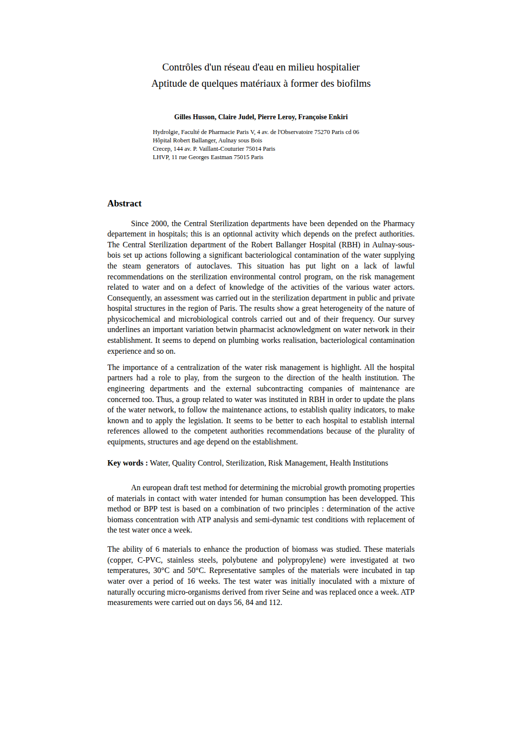Contrôles d'un réseau d'eau en milieu hospitalier Aptitude de quelques matériaux à former des biofilms
Gilles Husson, Claire Judel, Pierre Leroy, Françoise Enkiri
Hydrolgie, Faculté de Pharmacie Paris V, 4 av. de l'Observatoire 75270 Paris cd 06
Hôpital Robert Ballanger, Aulnay sous Bois
Crecep, 144 av. P. Vaillant-Couturier 75014 Paris
LHVP, 11 rue Georges Eastman 75015 Paris
Abstract
Since 2000, the Central Sterilization departments have been depended on the Pharmacy departement in hospitals; this is an optionnal activity which depends on the prefect authorities. The Central Sterilization department of the Robert Ballanger Hospital (RBH) in Aulnay-sous-bois set up actions following a significant bacteriological contamination of the water supplying the steam generators of autoclaves. This situation has put light on a lack of lawful recommendations on the sterilization environmental control program, on the risk management related to water and on a defect of knowledge of the activities of the various water actors. Consequently, an assessment was carried out in the sterilization department in public and private hospital structures in the region of Paris. The results show a great heterogeneity of the nature of physicochemical and microbiological controls carried out and of their frequency. Our survey underlines an important variation betwin pharmacist acknowledgment on water network in their establishment. It seems to depend on plumbing works realisation, bacteriological contamination experience and so on.
The importance of a centralization of the water risk management is highlight. All the hospital partners had a role to play, from the surgeon to the direction of the health institution. The engineering departments and the external subcontracting companies of maintenance are concerned too. Thus, a group related to water was instituted in RBH in order to update the plans of the water network, to follow the maintenance actions, to establish quality indicators, to make known and to apply the legislation. It seems to be better to each hospital to establish internal references allowed to the competent authorities recommendations because of the plurality of equipments, structures and age depend on the establishment.
Key words : Water, Quality Control, Sterilization, Risk Management, Health Institutions
An european draft test method for determining the microbial growth promoting properties of materials in contact with water intended for human consumption has been developped. This method or BPP test is based on a combination of two principles : determination of the active biomass concentration with ATP analysis and semi-dynamic test conditions with replacement of the test water once a week.
The ability of 6 materials to enhance the production of biomass was studied. These materials (copper, C-PVC, stainless steels, polybutene and polypropylene) were investigated at two temperatures, 30°C and 50°C. Representative samples of the materials were incubated in tap water over a period of 16 weeks. The test water was initially inoculated with a mixture of naturally occuring micro-organisms derived from river Seine and was replaced once a week. ATP measurements were carried out on days 56, 84 and 112.